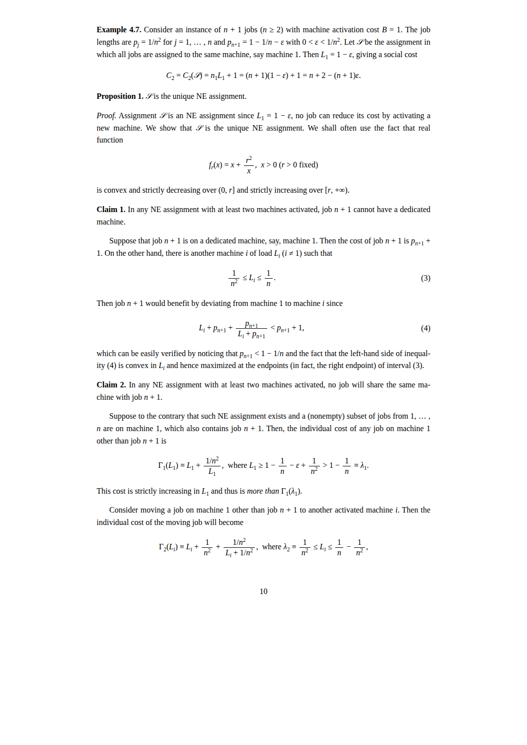Example 4.7. Consider an instance of n + 1 jobs (n ≥ 2) with machine activation cost B = 1. The job lengths are pj = 1/n2 for j = 1, … , n and pn+1 = 1 − 1/n − ε with 0 < ε < 1/n2. Let 𝒮 be the assignment in which all jobs are assigned to the same machine, say machine 1. Then L1 = 1 − ε, giving a social cost
C2 = C2(𝒮) = n1L1 + 1 = (n + 1)(1 − ε) + 1 = n + 2 − (n + 1)ε.
Proposition 1. 𝒮 is the unique NE assignment.
Proof. Assignment 𝒮 is an NE assignment since L1 = 1 − ε, no job can reduce its cost by activating a new machine. We show that 𝒮 is the unique NE assignment. We shall often use the fact that real function
fr(x) = x + r2 x, x > 0 (r > 0 fixed)
is convex and strictly decreasing over (0, r] and strictly increasing over [r, +∞).
Claim 1. In any NE assignment with at least two machines activated, job n + 1 cannot have a dedicated machine.
Suppose that job n + 1 is on a dedicated machine, say, machine 1. Then the cost of job n + 1 is pn+1 + 1. On the other hand, there is another machine i of load Li (i ≠ 1) such that
1 n2 ≤ Li ≤ 1 n.
(3)
Then job n + 1 would benefit by deviating from machine 1 to machine i since
Li + pn+1 + pn+1 Li + pn+1 < pn+1 + 1,
(4)
which can be easily verified by noticing that pn+1 < 1 − 1/n and the fact that the left-hand side of inequality (4) is convex in Li and hence maximized at the endpoints (in fact, the right endpoint) of interval (3).
Claim 2. In any NE assignment with at least two machines activated, no job will share the same machine with job n + 1.
Suppose to the contrary that such NE assignment exists and a (nonempty) subset of jobs from 1, … , n are on machine 1, which also contains job n + 1. Then, the individual cost of any job on machine 1 other than job n + 1 is
Γ1(L1) ≡ L1 + 1/n2 L1, where L1 ≥ 1 − 1 n − ε + 1 n2 > 1 − 1 n ≡ λ1.
This cost is strictly increasing in L1 and thus is more than Γ1(λ1).
Consider moving a job on machine 1 other than job n + 1 to another activated machine i. Then the individual cost of the moving job will become
Γ2(Li) ≡ Li + 1 n2 + 1/n2 Li + 1/n2, where λ2 ≡ 1 n2 ≤ Li ≤ 1 n − 1 n2,
10